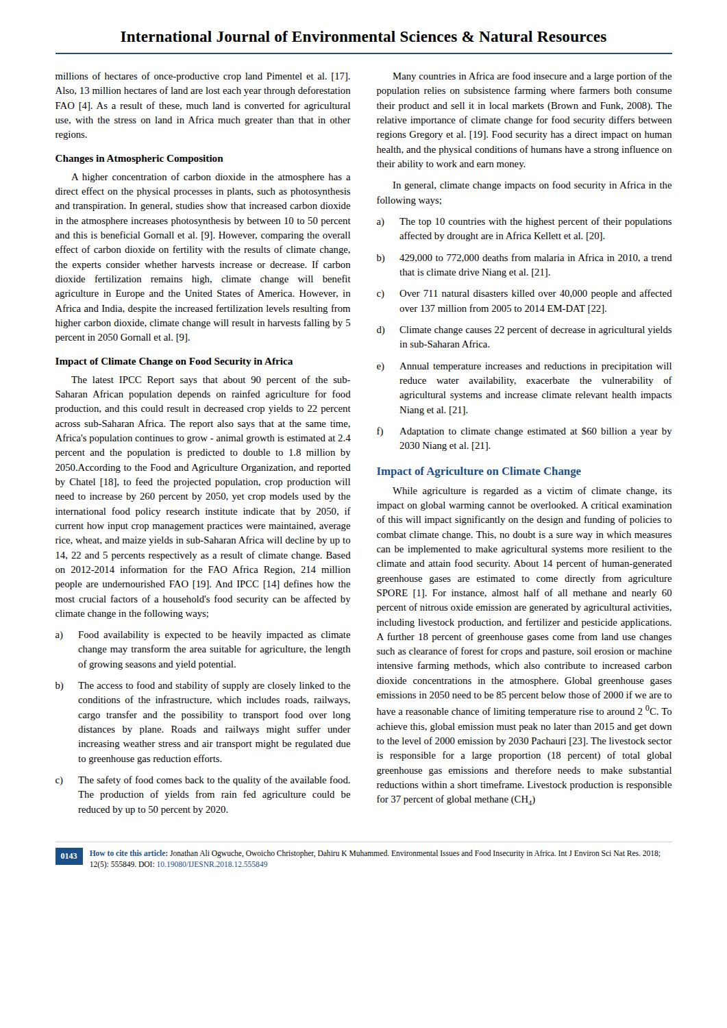International Journal of Environmental Sciences & Natural Resources
millions of hectares of once-productive crop land Pimentel et al. [17]. Also, 13 million hectares of land are lost each year through deforestation FAO [4]. As a result of these, much land is converted for agricultural use, with the stress on land in Africa much greater than that in other regions.
Changes in Atmospheric Composition
A higher concentration of carbon dioxide in the atmosphere has a direct effect on the physical processes in plants, such as photosynthesis and transpiration. In general, studies show that increased carbon dioxide in the atmosphere increases photosynthesis by between 10 to 50 percent and this is beneficial Gornall et al. [9]. However, comparing the overall effect of carbon dioxide on fertility with the results of climate change, the experts consider whether harvests increase or decrease. If carbon dioxide fertilization remains high, climate change will benefit agriculture in Europe and the United States of America. However, in Africa and India, despite the increased fertilization levels resulting from higher carbon dioxide, climate change will result in harvests falling by 5 percent in 2050 Gornall et al. [9].
Impact of Climate Change on Food Security in Africa
The latest IPCC Report says that about 90 percent of the sub-Saharan African population depends on rainfed agriculture for food production, and this could result in decreased crop yields to 22 percent across sub-Saharan Africa. The report also says that at the same time, Africa's population continues to grow - animal growth is estimated at 2.4 percent and the population is predicted to double to 1.8 million by 2050.According to the Food and Agriculture Organization, and reported by Chatel [18], to feed the projected population, crop production will need to increase by 260 percent by 2050, yet crop models used by the international food policy research institute indicate that by 2050, if current how input crop management practices were maintained, average rice, wheat, and maize yields in sub-Saharan Africa will decline by up to 14, 22 and 5 percents respectively as a result of climate change. Based on 2012-2014 information for the FAO Africa Region, 214 million people are undernourished FAO [19]. And IPCC [14] defines how the most crucial factors of a household's food security can be affected by climate change in the following ways;
a)
Food availability is expected to be heavily impacted as climate change may transform the area suitable for agriculture, the length of growing seasons and yield potential.
b)
The access to food and stability of supply are closely linked to the conditions of the infrastructure, which includes roads, railways, cargo transfer and the possibility to transport food over long distances by plane. Roads and railways might suffer under increasing weather stress and air transport might be regulated due to greenhouse gas reduction efforts.
c)
The safety of food comes back to the quality of the available food. The production of yields from rain fed agriculture could be reduced by up to 50 percent by 2020.
Many countries in Africa are food insecure and a large portion of the population relies on subsistence farming where farmers both consume their product and sell it in local markets (Brown and Funk, 2008). The relative importance of climate change for food security differs between regions Gregory et al. [19]. Food security has a direct impact on human health, and the physical conditions of humans have a strong influence on their ability to work and earn money.
In general, climate change impacts on food security in Africa in the following ways;
a)
The top 10 countries with the highest percent of their populations affected by drought are in Africa Kellett et al. [20].
b)
429,000 to 772,000 deaths from malaria in Africa in 2010, a trend that is climate drive Niang et al. [21].
c)
Over 711 natural disasters killed over 40,000 people and affected over 137 million from 2005 to 2014 EM-DAT [22].
d)
Climate change causes 22 percent of decrease in agricultural yields in sub-Saharan Africa.
e)
Annual temperature increases and reductions in precipitation will reduce water availability, exacerbate the vulnerability of agricultural systems and increase climate relevant health impacts Niang et al. [21].
f)
Adaptation to climate change estimated at $60 billion a year by 2030 Niang et al. [21].
Impact of Agriculture on Climate Change
While agriculture is regarded as a victim of climate change, its impact on global warming cannot be overlooked. A critical examination of this will impact significantly on the design and funding of policies to combat climate change. This, no doubt is a sure way in which measures can be implemented to make agricultural systems more resilient to the climate and attain food security. About 14 percent of human-generated greenhouse gases are estimated to come directly from agriculture SPORE [1]. For instance, almost half of all methane and nearly 60 percent of nitrous oxide emission are generated by agricultural activities, including livestock production, and fertilizer and pesticide applications. A further 18 percent of greenhouse gases come from land use changes such as clearance of forest for crops and pasture, soil erosion or machine intensive farming methods, which also contribute to increased carbon dioxide concentrations in the atmosphere. Global greenhouse gases emissions in 2050 need to be 85 percent below those of 2000 if we are to have a reasonable chance of limiting temperature rise to around 2 0C. To achieve this, global emission must peak no later than 2015 and get down to the level of 2000 emission by 2030 Pachauri [23]. The livestock sector is responsible for a large proportion (18 percent) of total global greenhouse gas emissions and therefore needs to make substantial reductions within a short timeframe. Livestock production is responsible for 37 percent of global methane (CH4)
0143
How to cite this article: Jonathan Ali Ogwuche, Owoicho Christopher, Dahiru K Muhammed. Environmental Issues and Food Insecurity in Africa. Int J Environ Sci Nat Res. 2018; 12(5): 555849. DOI: 10.19080/IJESNR.2018.12.555849